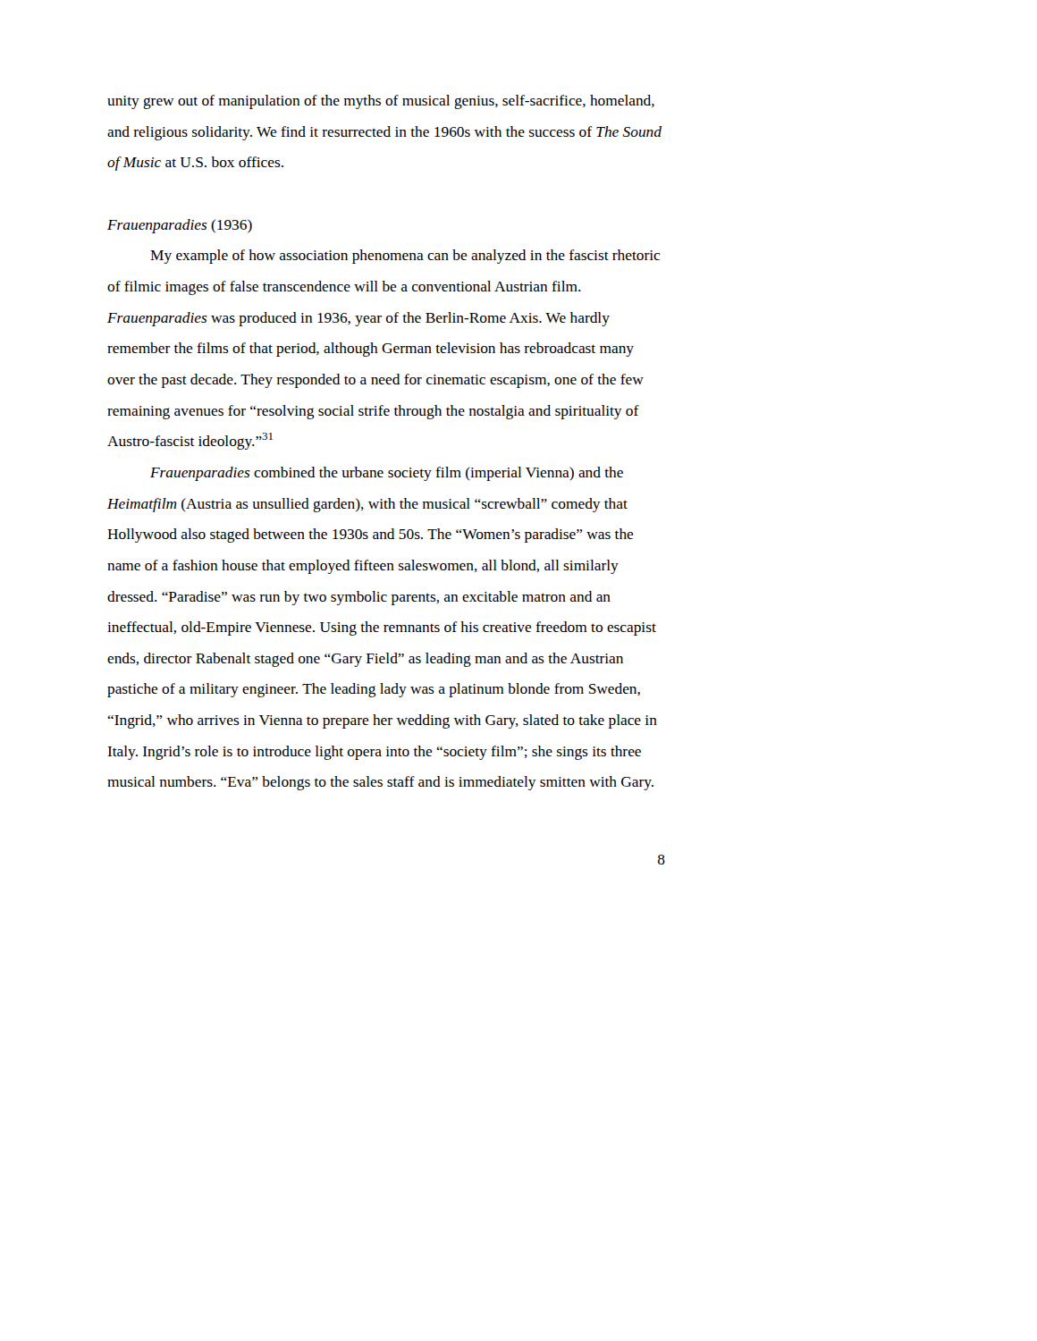unity grew out of manipulation of the myths of musical genius, self-sacrifice, homeland, and religious solidarity. We find it resurrected in the 1960s with the success of The Sound of Music at U.S. box offices.
Frauenparadies (1936)
My example of how association phenomena can be analyzed in the fascist rhetoric of filmic images of false transcendence will be a conventional Austrian film. Frauenparadies was produced in 1936, year of the Berlin-Rome Axis. We hardly remember the films of that period, although German television has rebroadcast many over the past decade. They responded to a need for cinematic escapism, one of the few remaining avenues for “resolving social strife through the nostalgia and spirituality of Austro-fascist ideology.”31
Frauenparadies combined the urbane society film (imperial Vienna) and the Heimatfilm (Austria as unsullied garden), with the musical “screwball” comedy that Hollywood also staged between the 1930s and 50s. The “Women’s paradise” was the name of a fashion house that employed fifteen saleswomen, all blond, all similarly dressed. “Paradise” was run by two symbolic parents, an excitable matron and an ineffectual, old-Empire Viennese. Using the remnants of his creative freedom to escapist ends, director Rabenalt staged one “Gary Field” as leading man and as the Austrian pastiche of a military engineer. The leading lady was a platinum blonde from Sweden, “Ingrid,” who arrives in Vienna to prepare her wedding with Gary, slated to take place in Italy. Ingrid’s role is to introduce light opera into the “society film”; she sings its three musical numbers. “Eva” belongs to the sales staff and is immediately smitten with Gary.
8